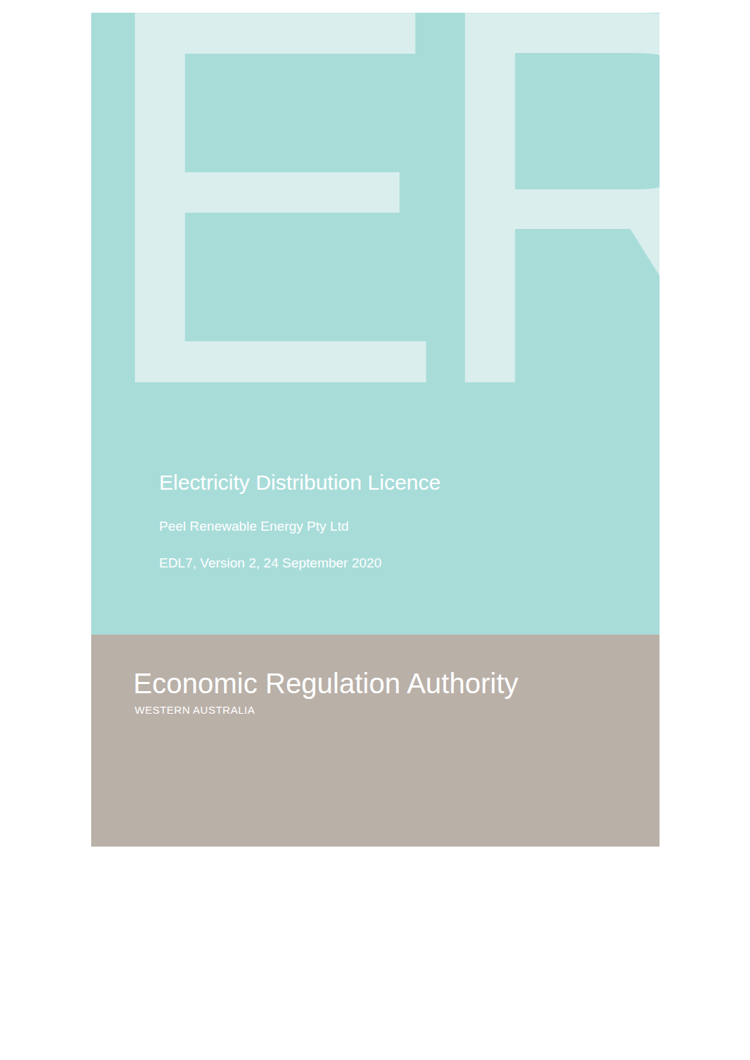ERA
Electricity Distribution Licence
Peel Renewable Energy Pty Ltd
EDL7, Version 2, 24 September 2020
Economic Regulation Authority
WESTERN AUSTRALIA